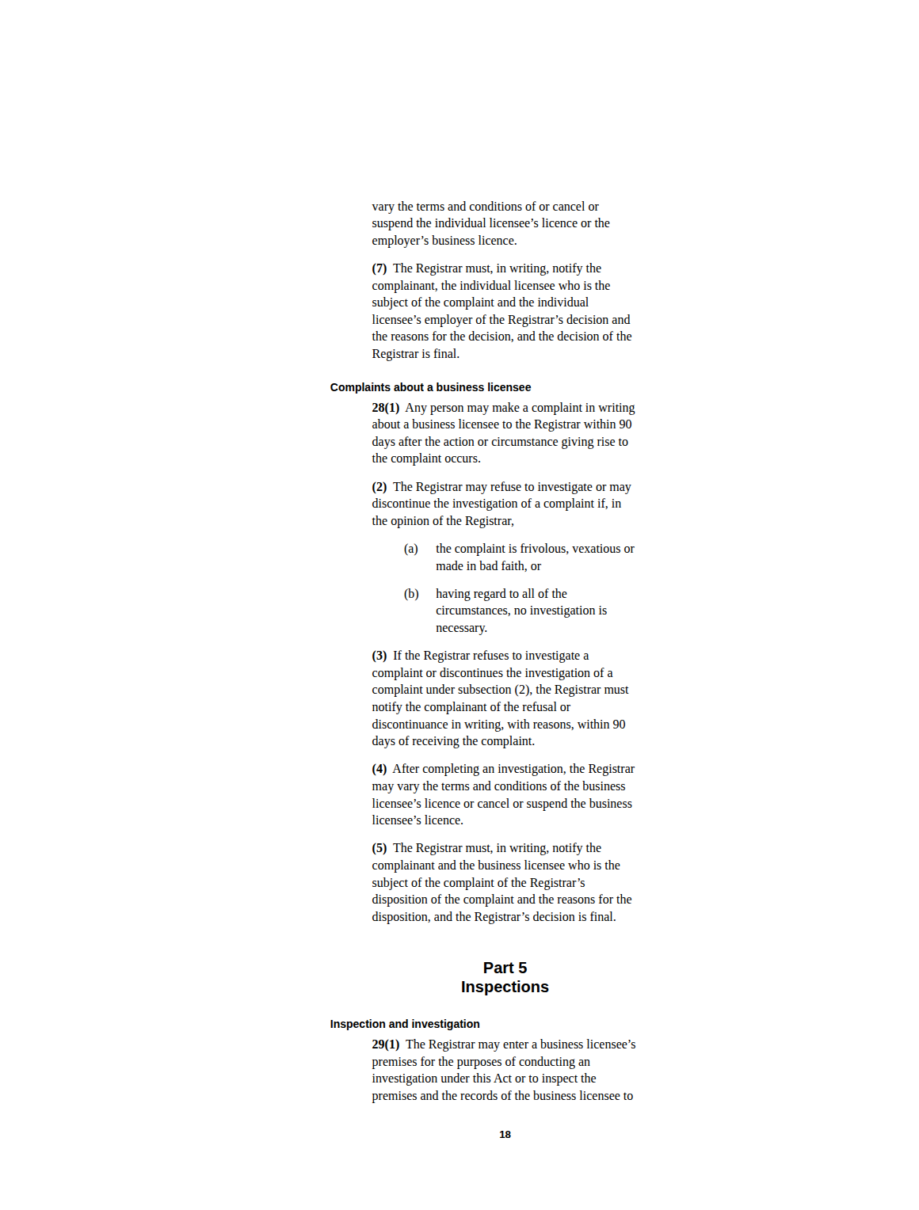vary the terms and conditions of or cancel or suspend the individual licensee’s licence or the employer’s business licence.
(7) The Registrar must, in writing, notify the complainant, the individual licensee who is the subject of the complaint and the individual licensee’s employer of the Registrar’s decision and the reasons for the decision, and the decision of the Registrar is final.
Complaints about a business licensee
28(1) Any person may make a complaint in writing about a business licensee to the Registrar within 90 days after the action or circumstance giving rise to the complaint occurs.
(2) The Registrar may refuse to investigate or may discontinue the investigation of a complaint if, in the opinion of the Registrar,
(a) the complaint is frivolous, vexatious or made in bad faith, or
(b) having regard to all of the circumstances, no investigation is necessary.
(3) If the Registrar refuses to investigate a complaint or discontinues the investigation of a complaint under subsection (2), the Registrar must notify the complainant of the refusal or discontinuance in writing, with reasons, within 90 days of receiving the complaint.
(4) After completing an investigation, the Registrar may vary the terms and conditions of the business licensee’s licence or cancel or suspend the business licensee’s licence.
(5) The Registrar must, in writing, notify the complainant and the business licensee who is the subject of the complaint of the Registrar’s disposition of the complaint and the reasons for the disposition, and the Registrar’s decision is final.
Part 5
Inspections
Inspection and investigation
29(1) The Registrar may enter a business licensee’s premises for the purposes of conducting an investigation under this Act or to inspect the premises and the records of the business licensee to
18